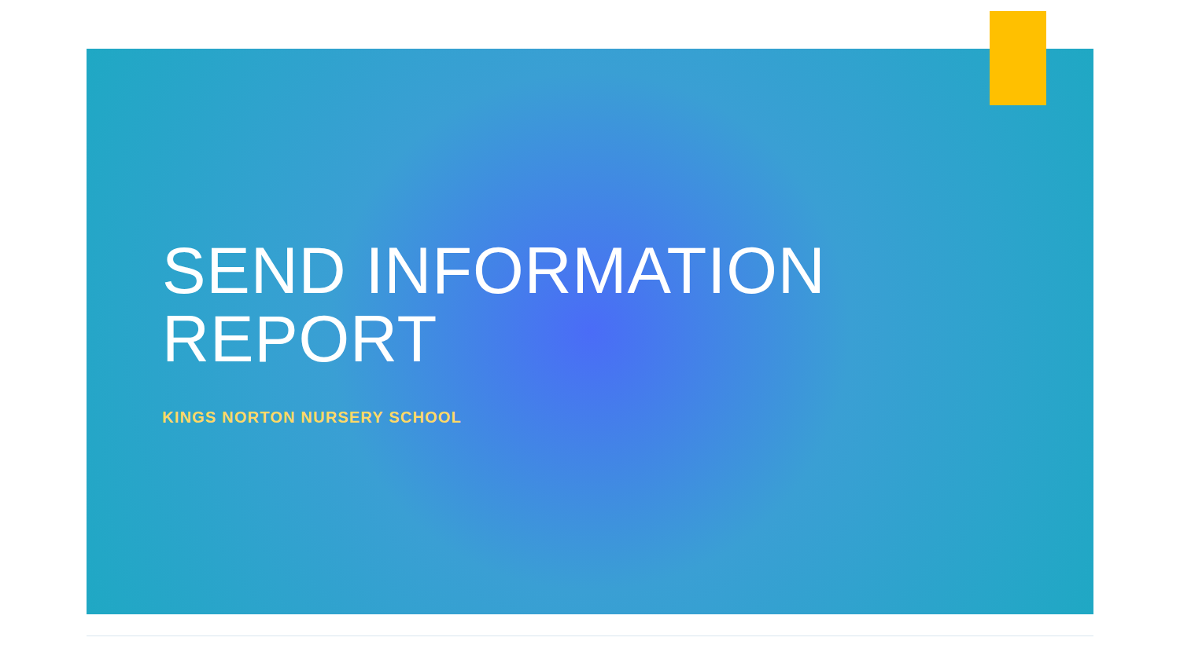SEND Information Report
Kings Norton Nursery School